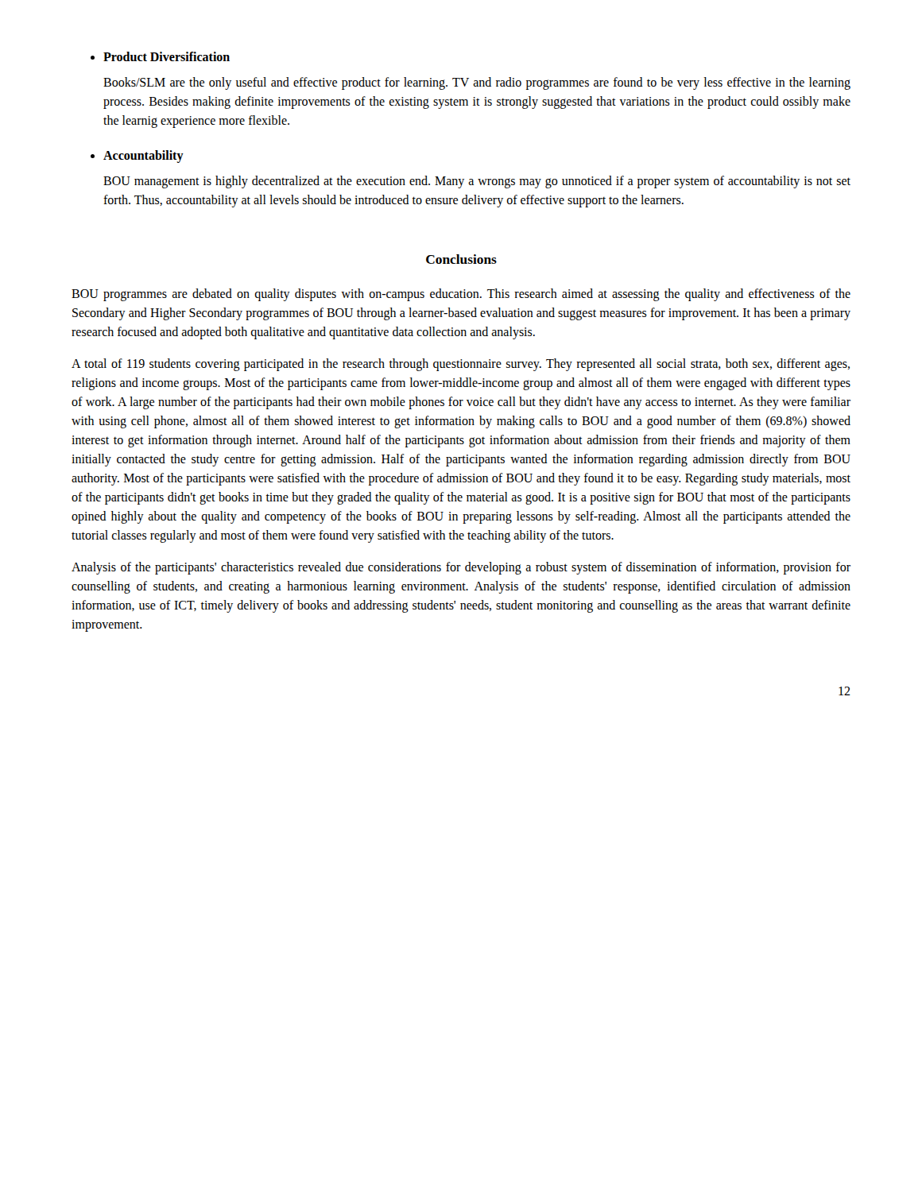Product Diversification
Books/SLM are the only useful and effective product for learning. TV and radio programmes are found to be very less effective in the learning process. Besides making definite improvements of the existing system it is strongly suggested that variations in the product could ossibly make the learnig experience more flexible.
Accountability
BOU management is highly decentralized at the execution end. Many a wrongs may go unnoticed if a proper system of accountability is not set forth. Thus, accountability at all levels should be introduced to ensure delivery of effective support to the learners.
Conclusions
BOU programmes are debated on quality disputes with on-campus education. This research aimed at assessing the quality and effectiveness of the Secondary and Higher Secondary programmes of BOU through a learner-based evaluation and suggest measures for improvement. It has been a primary research focused and adopted both qualitative and quantitative data collection and analysis.
A total of 119 students covering participated in the research through questionnaire survey. They represented all social strata, both sex, different ages, religions and income groups. Most of the participants came from lower-middle-income group and almost all of them were engaged with different types of work. A large number of the participants had their own mobile phones for voice call but they didn't have any access to internet. As they were familiar with using cell phone, almost all of them showed interest to get information by making calls to BOU and a good number of them (69.8%) showed interest to get information through internet. Around half of the participants got information about admission from their friends and majority of them initially contacted the study centre for getting admission. Half of the participants wanted the information regarding admission directly from BOU authority. Most of the participants were satisfied with the procedure of admission of BOU and they found it to be easy. Regarding study materials, most of the participants didn't get books in time but they graded the quality of the material as good. It is a positive sign for BOU that most of the participants opined highly about the quality and competency of the books of BOU in preparing lessons by self-reading. Almost all the participants attended the tutorial classes regularly and most of them were found very satisfied with the teaching ability of the tutors.
Analysis of the participants' characteristics revealed due considerations for developing a robust system of dissemination of information, provision for counselling of students, and creating a harmonious learning environment. Analysis of the students' response, identified circulation of admission information, use of ICT, timely delivery of books and addressing students' needs, student monitoring and counselling as the areas that warrant definite improvement.
12